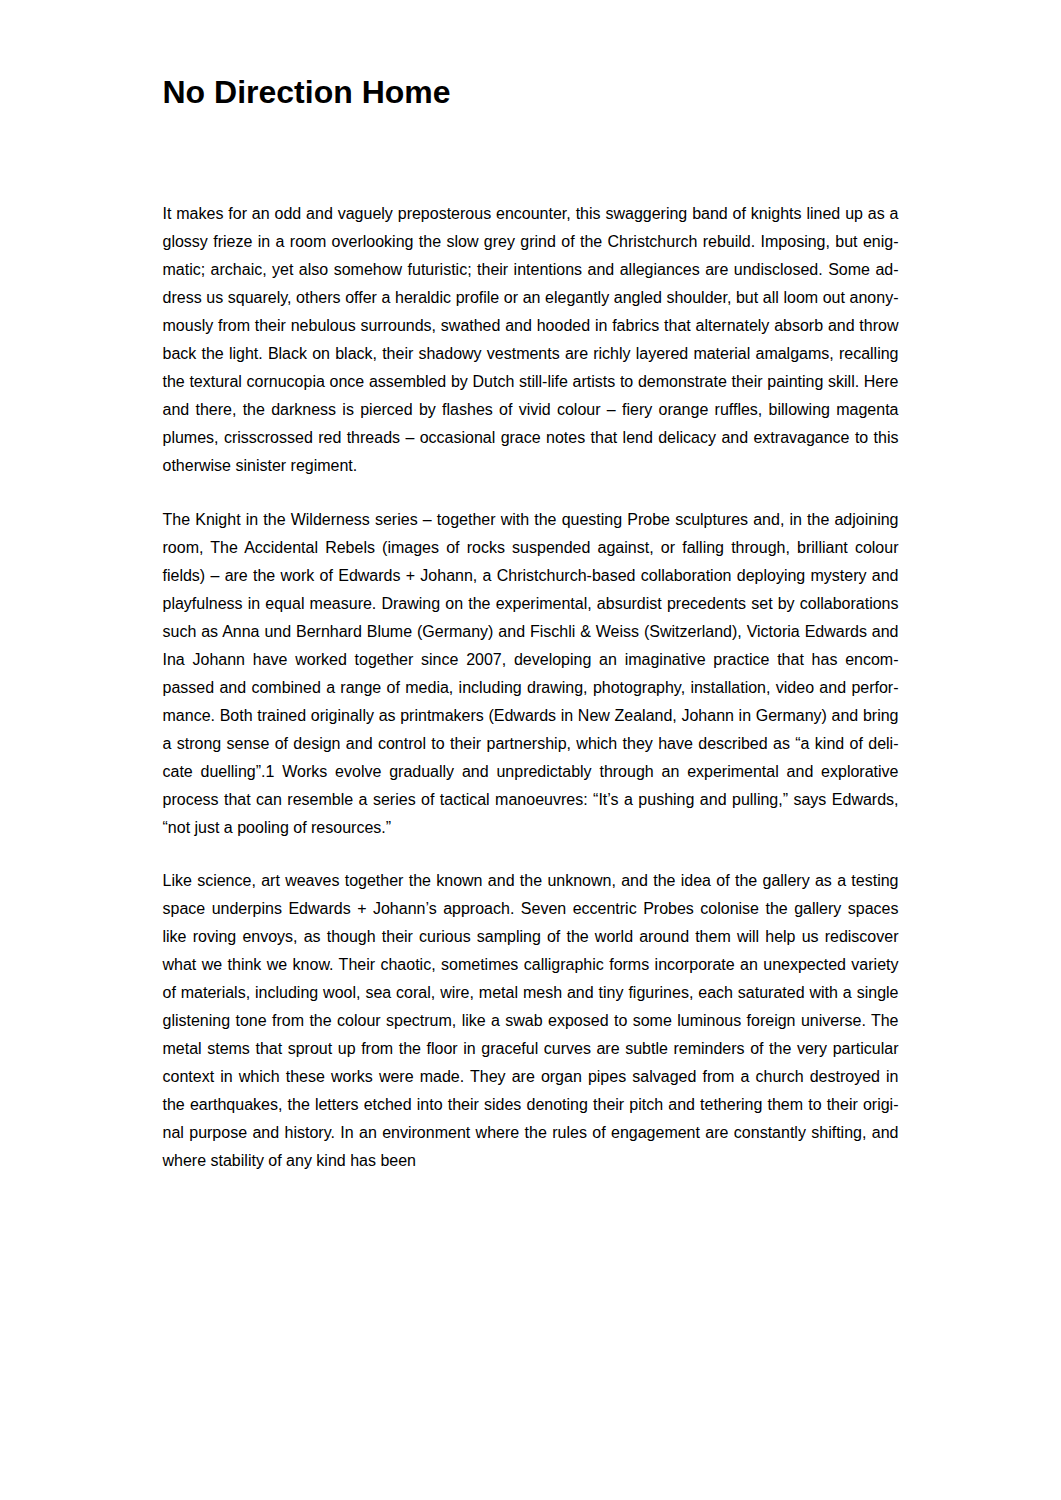No Direction Home
It makes for an odd and vaguely preposterous encounter, this swaggering band of knights lined up as a glossy frieze in a room overlooking the slow grey grind of the Christchurch rebuild. Imposing, but enigmatic; archaic, yet also somehow futuristic; their intentions and allegiances are undisclosed. Some address us squarely, others offer a heraldic profile or an elegantly angled shoulder, but all loom out anonymously from their nebulous surrounds, swathed and hooded in fabrics that alternately absorb and throw back the light. Black on black, their shadowy vestments are richly layered material amalgams, recalling the textural cornucopia once assembled by Dutch still-life artists to demonstrate their painting skill. Here and there, the darkness is pierced by flashes of vivid colour – fiery orange ruffles, billowing magenta plumes, crisscrossed red threads – occasional grace notes that lend delicacy and extravagance to this otherwise sinister regiment.
The Knight in the Wilderness series – together with the questing Probe sculptures and, in the adjoining room, The Accidental Rebels (images of rocks suspended against, or falling through, brilliant colour fields) – are the work of Edwards + Johann, a Christchurch-based collaboration deploying mystery and playfulness in equal measure. Drawing on the experimental, absurdist precedents set by collaborations such as Anna und Bernhard Blume (Germany) and Fischli & Weiss (Switzerland), Victoria Edwards and Ina Johann have worked together since 2007, developing an imaginative practice that has encompassed and combined a range of media, including drawing, photography, installation, video and performance. Both trained originally as printmakers (Edwards in New Zealand, Johann in Germany) and bring a strong sense of design and control to their partnership, which they have described as “a kind of delicate duelling”.1 Works evolve gradually and unpredictably through an experimental and explorative process that can resemble a series of tactical manoeuvres: “It’s a pushing and pulling,” says Edwards, “not just a pooling of resources.”
Like science, art weaves together the known and the unknown, and the idea of the gallery as a testing space underpins Edwards + Johann’s approach. Seven eccentric Probes colonise the gallery spaces like roving envoys, as though their curious sampling of the world around them will help us rediscover what we think we know. Their chaotic, sometimes calligraphic forms incorporate an unexpected variety of materials, including wool, sea coral, wire, metal mesh and tiny figurines, each saturated with a single glistening tone from the colour spectrum, like a swab exposed to some luminous foreign universe. The metal stems that sprout up from the floor in graceful curves are subtle reminders of the very particular context in which these works were made. They are organ pipes salvaged from a church destroyed in the earthquakes, the letters etched into their sides denoting their pitch and tethering them to their original purpose and history. In an environment where the rules of engagement are constantly shifting, and where stability of any kind has been